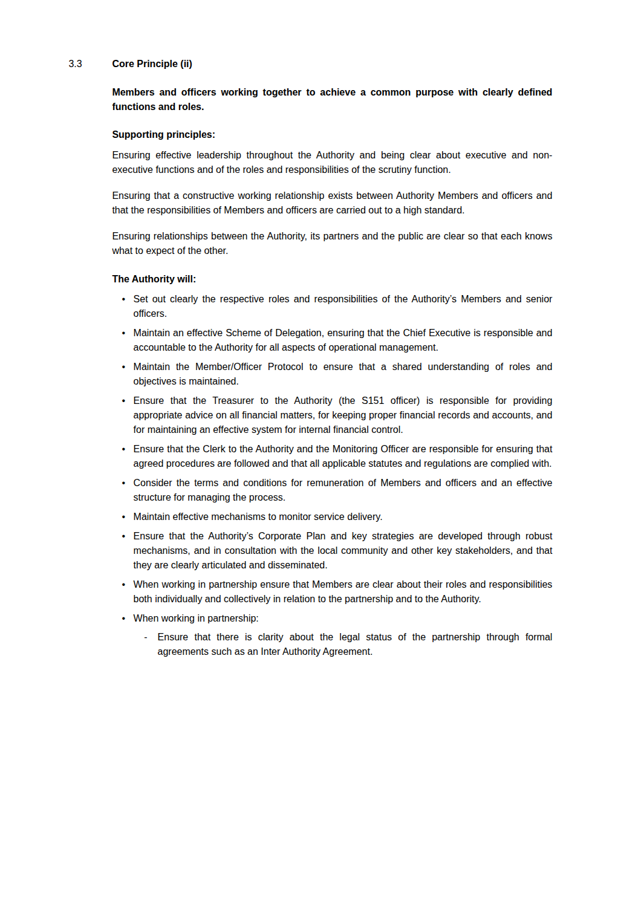3.3
Core Principle (ii)
Members and officers working together to achieve a common purpose with clearly defined functions and roles.
Supporting principles:
Ensuring effective leadership throughout the Authority and being clear about executive and non-executive functions and of the roles and responsibilities of the scrutiny function.
Ensuring that a constructive working relationship exists between Authority Members and officers and that the responsibilities of Members and officers are carried out to a high standard.
Ensuring relationships between the Authority, its partners and the public are clear so that each knows what to expect of the other.
The Authority will:
Set out clearly the respective roles and responsibilities of the Authority’s Members and senior officers.
Maintain an effective Scheme of Delegation, ensuring that the Chief Executive is responsible and accountable to the Authority for all aspects of operational management.
Maintain the Member/Officer Protocol to ensure that a shared understanding of roles and objectives is maintained.
Ensure that the Treasurer to the Authority (the S151 officer) is responsible for providing appropriate advice on all financial matters, for keeping proper financial records and accounts, and for maintaining an effective system for internal financial control.
Ensure that the Clerk to the Authority and the Monitoring Officer are responsible for ensuring that agreed procedures are followed and that all applicable statutes and regulations are complied with.
Consider the terms and conditions for remuneration of Members and officers and an effective structure for managing the process.
Maintain effective mechanisms to monitor service delivery.
Ensure that the Authority’s Corporate Plan and key strategies are developed through robust mechanisms, and in consultation with the local community and other key stakeholders, and that they are clearly articulated and disseminated.
When working in partnership ensure that Members are clear about their roles and responsibilities both individually and collectively in relation to the partnership and to the Authority.
When working in partnership:
Ensure that there is clarity about the legal status of the partnership through formal agreements such as an Inter Authority Agreement.